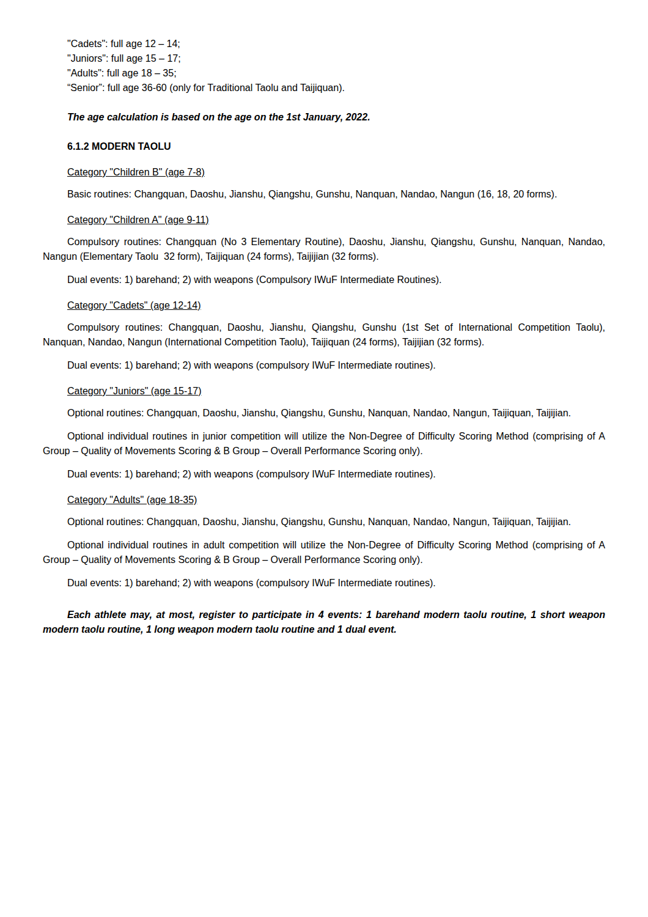"Cadets": full age 12 – 14;
"Juniors": full age 15 – 17;
"Adults": full age 18 – 35;
“Senior”: full age 36-60 (only for Traditional Taolu and Taijiquan).
The age calculation is based on the age on the 1st January, 2022.
6.1.2 MODERN TAOLU
Category "Children B" (age 7-8)
Basic routines: Changquan, Daoshu, Jianshu, Qiangshu, Gunshu, Nanquan, Nandao, Nangun (16, 18, 20 forms).
Category "Children A" (age 9-11)
Compulsory routines: Changquan (No 3 Elementary Routine), Daoshu, Jianshu, Qiangshu, Gunshu, Nanquan, Nandao, Nangun (Elementary Taolu 32 form), Taijiquan (24 forms), Taijijian (32 forms).
Dual events: 1) barehand; 2) with weapons (Compulsory IWuF Intermediate Routines).
Category "Cadets" (age 12-14)
Compulsory routines: Changquan, Daoshu, Jianshu, Qiangshu, Gunshu (1st Set of International Competition Taolu), Nanquan, Nandao, Nangun (International Competition Taolu), Taijiquan (24 forms), Taijijian (32 forms).
Dual events: 1) barehand; 2) with weapons (compulsory IWuF Intermediate routines).
Category "Juniors" (age 15-17)
Optional routines: Changquan, Daoshu, Jianshu, Qiangshu, Gunshu, Nanquan, Nandao, Nangun, Taijiquan, Taijijian.
Optional individual routines in junior competition will utilize the Non-Degree of Difficulty Scoring Method (comprising of A Group – Quality of Movements Scoring & B Group – Overall Performance Scoring only).
Dual events: 1) barehand; 2) with weapons (compulsory IWuF Intermediate routines).
Category "Adults" (age 18-35)
Optional routines: Changquan, Daoshu, Jianshu, Qiangshu, Gunshu, Nanquan, Nandao, Nangun, Taijiquan, Taijijian.
Optional individual routines in adult competition will utilize the Non-Degree of Difficulty Scoring Method (comprising of A Group – Quality of Movements Scoring & B Group – Overall Performance Scoring only).
Dual events: 1) barehand; 2) with weapons (compulsory IWuF Intermediate routines).
Each athlete may, at most, register to participate in 4 events: 1 barehand modern taolu routine, 1 short weapon modern taolu routine, 1 long weapon modern taolu routine and 1 dual event.